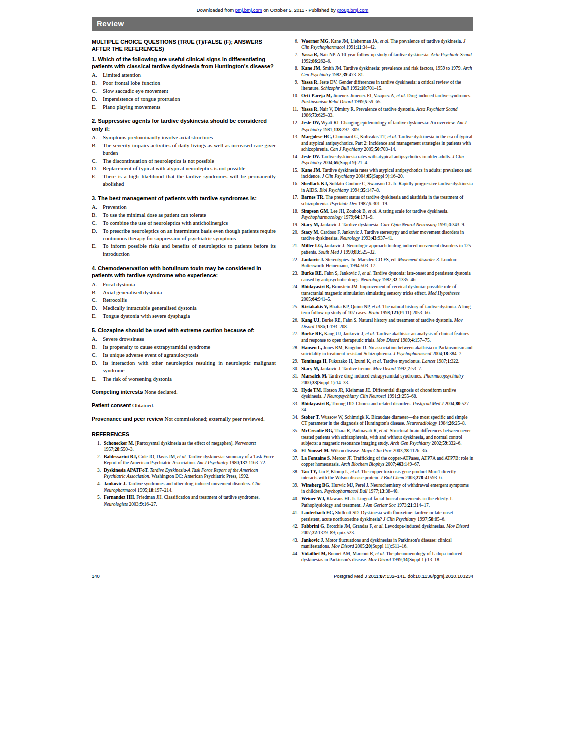Downloaded from pmj.bmj.com on October 5, 2011 - Published by group.bmj.com
Review
MULTIPLE CHOICE QUESTIONS (TRUE (T)/FALSE (F); ANSWERS AFTER THE REFERENCES)
1. Which of the following are useful clinical signs in differentiating patients with classical tardive dyskinesia from Huntington's disease?
A. Limited attention
B. Poor frontal lobe function
C. Slow saccadic eye movement
D. Impersistence of tongue protrusion
E. Piano playing movements
2. Suppressive agents for tardive dyskinesia should be considered only if:
A. Symptoms predominantly involve axial structures
B. The severity impairs activities of daily livings as well as increased care giver burden
C. The discontinuation of neuroleptics is not possible
D. Replacement of typical with atypical neuroleptics is not possible
E. There is a high likelihood that the tardive syndromes will be permanently abolished
3. The best management of patients with tardive syndromes is:
A. Prevention
B. To use the minimal dose as patient can tolerate
C. To combine the use of neuroleptics with anticholinergics
D. To prescribe neuroleptics on an intermittent basis even though patients require continuous therapy for suppression of psychiatric symptoms
E. To inform possible risks and benefits of neuroleptics to patients before its introduction
4. Chemodenervation with botulinum toxin may be considered in patients with tardive syndrome who experience:
A. Focal dystonia
B. Axial generalised dystonia
C. Retrocollis
D. Medically intractable generalised dystonia
E. Tongue dystonia with severe dysphagia
5. Clozapine should be used with extreme caution because of:
A. Severe drowsiness
B. Its propensity to cause extrapyramidal syndrome
C. Its unique adverse event of agranulocytosis
D. Its interaction with other neuroleptics resulting in neuroleptic malignant syndrome
E. The risk of worsening dystonia
Competing interests None declared.
Patient consent Obtained.
Provenance and peer review Not commissioned; externally peer reviewed.
REFERENCES
1. Schonecker M. [Paroxysmal dyskinesia as the effect of megaphen]. Nervenarzt 1957;28:550–3.
2. Baldessarini RJ, Cole JO, Davis JM, et al. Tardive dyskinesia: summary of a Task Force Report of the American Psychiatric Association. Am J Psychiatry 1980;137:1163–72.
3. Dyskinesia APATFoT. Tardive Dyskinesia-A Task Force Report of the American Psychiatric Association. Washington DC: American Psychiatric Press, 1992.
4. Jankovic J. Tardive syndromes and other drug-induced movement disorders. Clin Neuropharmacol 1995;18:197–214.
5. Fernandez HH, Friedman JH. Classification and treatment of tardive syndromes. Neurologists 2003;9:16–27.
6. Woerner MG, Kane JM, Lieberman JA, et al. The prevalence of tardive dyskinesia. J Clin Psychopharmacol 1991;11:34–42.
7. Yassa R, Nair NP. A 10-year follow-up study of tardive dyskinesia. Acta Psychiatr Scand 1992;86:262–6.
8. Kane JM, Smith JM. Tardive dyskinesia: prevalence and risk factors, 1959 to 1979. Arch Gen Psychiatry 1982;39:473–81.
9. Yassa R, Jeste DV. Gender differences in tardive dyskinesia: a critical review of the literature. Schizophr Bull 1992;18:701–15.
10. Orti-Pareja M, Jimenez-Jimenez FJ, Vazquez A, et al. Drug-induced tardive syndromes. Parkinsonism Relat Disord 1999;5:59–65.
11. Yassa R, Nair V, Dimitry R. Prevalence of tardive dystonia. Acta Psychiatr Scand 1986;73:629–33.
12. Jeste DV, Wyatt RJ. Changing epidemiology of tardive dyskinesia: An overview. Am J Psychiatry 1981;138:297–309.
13. Margolese HC, Chouinard G, Kolivakis TT, et al. Tardive dyskinesia in the era of typical and atypical antipsychotics. Part 2: Incidence and management strategies in patients with schizophrenia. Can J Psychiatry 2005;50:703–14.
14. Jeste DV. Tardive dyskinesia rates with atypical antipsychotics in older adults. J Clin Psychiatry 2004;65(Suppl 9):21–4.
15. Kane JM. Tardive dyskinesia rates with atypical antipsychotics in adults: prevalence and incidence. J Clin Psychiatry 2004;65(Suppl 9):16–20.
16. Shedlack KJ, Soldato-Couture C, Swanson CL Jr. Rapidly progressive tardive dyskinesia in AIDS. Biol Psychiatry 1994;35:147–8.
17. Barnes TR. The present status of tardive dyskinesia and akathisia in the treatment of schizophrenia. Psychiatr Dev 1987;5:301–19.
18. Simpson GM, Lee JH, Zoubok B, et al. A rating scale for tardive dyskinesia. Psychopharmacology 1979;64:171–9.
19. Stacy M, Jankovic J. Tardive dyskinesia. Curr Opin Neurol Neurosurg 1991;4:343–9.
20. Stacy M, Cardoso F, Jankovic J. Tardive stereotypy and other movement disorders in tardive dyskinesias. Neurology 1993;43:937–41.
21. Miller LG, Jankovic J. Neurologic approach to drug induced movement disorders in 125 patients. South Med J 1990;83:525–32.
22. Jankovic J. Stereotypies. In: Marsden CD FS, ed. Movement disorder 3. London: Butterworth-Heinemann, 1994:503–17.
23. Burke RE, Fahn S, Jankovic J, et al. Tardive dystonia: late-onset and persistent dystonia caused by antipsychotic drugs. Neurology 1982;32:1335–46.
24. Bhidayasiri R, Bronstein JM. Improvement of cervical dystonia: possible role of transcranial magnetic stimulation simulating sensory tricks effect. Med Hypotheses 2005;64:941–5.
25. Kiriakakis V, Bhatia KP, Quinn NP, et al. The natural history of tardive dystonia. A long-term follow-up study of 107 cases. Brain 1998;121(Pt 11):2053–66.
26. Kang UJ, Burke RE, Fahn S. Natural history and treatment of tardive dystonia. Mov Disord 1986;1:193–208.
27. Burke RE, Kang UJ, Jankovic J, et al. Tardive akathisia: an analysis of clinical features and response to open therapeutic trials. Mov Disord 1989;4:157–75.
28. Hansen L, Jones RM, Kingdon D. No association between akathisia or Parkinsonism and suicidality in treatment-resistant Schizophrenia. J Psychopharmacol 2004;18:384–7.
29. Tominaga H, Fukuzako H, Izumi K, et al. Tardive myoclonus. Lancet 1987;1:322.
30. Stacy M, Jankovic J. Tardive tremor. Mov Disord 1992;7:53–7.
31. Marsalek M. Tardive drug-induced extrapyramidal syndromes. Pharmacopsychiatry 2000;33(Suppl 1):14–33.
32. Hyde TM, Hotson JR, Kleinman JE. Differential diagnosis of choreiform tardive dyskinesia. J Neuropsychiatry Clin Neurosci 1991;3:255–68.
33. Bhidayasiri R, Truong DD. Chorea and related disorders. Postgrad Med J 2004;80:527–34.
34. Stober T, Wussow W, Schimrigk K. Bicaudate diameter—the most specific and simple CT parameter in the diagnosis of Huntington's disease. Neuroradiology 1984;26:25–8.
35. McCreadie RG, Thara R, Padmavati R, et al. Structural brain differences between never-treated patients with schizophrenia, with and without dyskinesia, and normal control subjects: a magnetic resonance imaging study. Arch Gen Psychiatry 2002;59:332–6.
36. El-Youssef M. Wilson disease. Mayo Clin Proc 2003;78:1126–36.
37. La Fontaine S, Mercer JF. Trafficking of the copper-ATPases, ATP7A and ATP7B: role in copper homeostasis. Arch Biochem Biophys 2007;463:149–67.
38. Tao TY, Liu F, Klomp L, et al. The copper toxicosis gene product Murr1 directly interacts with the Wilson disease protein. J Biol Chem 2003;278:41593–6.
39. Winsberg BG, Hurwic MJ, Perel J. Neurochemistry of withdrawal emergent symptoms in children. Psychopharmacol Bull 1977;13:38–40.
40. Weiner WJ, Klawans HL Jr. Lingual-facial-buccal movements in the elderly. I. Pathophysiology and treatment. J Am Geriatr Soc 1973;21:314–17.
41. Lauterbach EC, Shillcutt SD. Dyskinesia with fluoxetine: tardive or late-onset persistent, acute norfluoxetine dyskinesia? J Clin Psychiatry 1997;58:85–6.
42. Fabbrini G, Brotchie JM, Grandas F, et al. Levodopa-induced dyskinesias. Mov Disord 2007;22:1379–89; quiz 523.
43. Jankovic J. Motor fluctuations and dyskinesias in Parkinson's disease: clinical manifestations. Mov Disord 2005;20(Suppl 11):S11–16.
44. Vidailhet M, Bonnet AM, Marconi R, et al. The phenomenology of L-dopa-induced dyskinesias in Parkinson's disease. Mov Disord 1999;14(Suppl 1):13–18.
140
Postgrad Med J 2011;87:132–141. doi:10.1136/pgmj.2010.103234